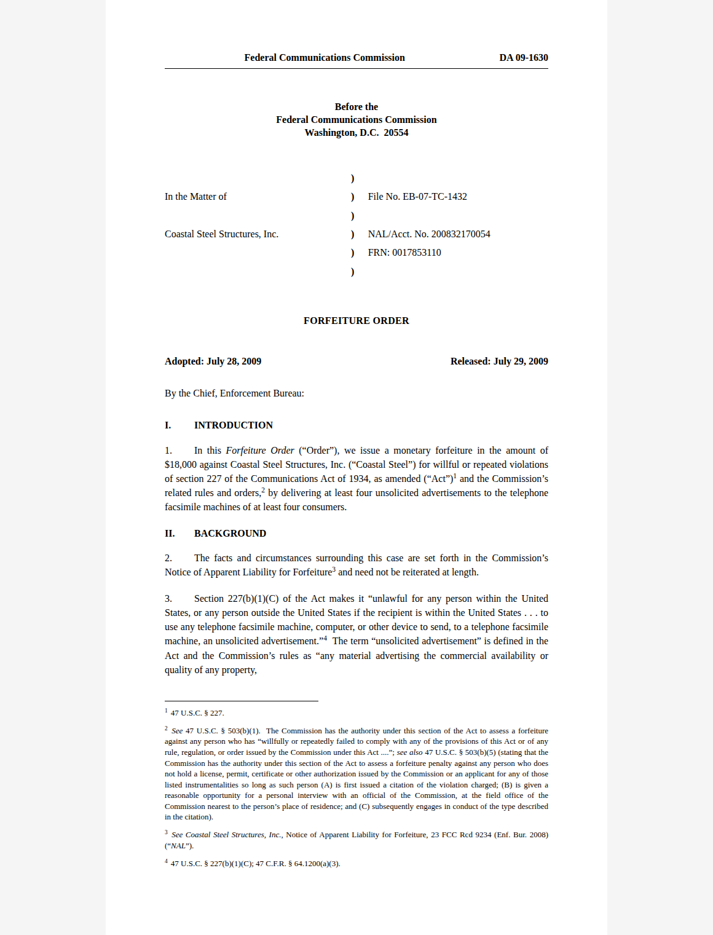Federal Communications Commission DA 09-1630
Before the
Federal Communications Commission
Washington, D.C. 20554
| In the Matter of Coastal Steel Structures, Inc. | ) ) ) ) ) ) | File No. EB-07-TC-1432 NAL/Acct. No. 200832170054 FRN: 0017853110 |
FORFEITURE ORDER
Adopted: July 28, 2009 Released: July 29, 2009
By the Chief, Enforcement Bureau:
I. INTRODUCTION
1. In this Forfeiture Order (“Order”), we issue a monetary forfeiture in the amount of $18,000 against Coastal Steel Structures, Inc. (“Coastal Steel”) for willful or repeated violations of section 227 of the Communications Act of 1934, as amended (“Act”)1 and the Commission’s related rules and orders,2 by delivering at least four unsolicited advertisements to the telephone facsimile machines of at least four consumers.
II. BACKGROUND
2. The facts and circumstances surrounding this case are set forth in the Commission’s Notice of Apparent Liability for Forfeiture3 and need not be reiterated at length.
3. Section 227(b)(1)(C) of the Act makes it “unlawful for any person within the United States, or any person outside the United States if the recipient is within the United States . . . to use any telephone facsimile machine, computer, or other device to send, to a telephone facsimile machine, an unsolicited advertisement.”4 The term “unsolicited advertisement” is defined in the Act and the Commission’s rules as “any material advertising the commercial availability or quality of any property,
1 47 U.S.C. § 227.
2 See 47 U.S.C. § 503(b)(1). The Commission has the authority under this section of the Act to assess a forfeiture against any person who has “willfully or repeatedly failed to comply with any of the provisions of this Act or of any rule, regulation, or order issued by the Commission under this Act ....”; see also 47 U.S.C. § 503(b)(5) (stating that the Commission has the authority under this section of the Act to assess a forfeiture penalty against any person who does not hold a license, permit, certificate or other authorization issued by the Commission or an applicant for any of those listed instrumentalities so long as such person (A) is first issued a citation of the violation charged; (B) is given a reasonable opportunity for a personal interview with an official of the Commission, at the field office of the Commission nearest to the person’s place of residence; and (C) subsequently engages in conduct of the type described in the citation).
3 See Coastal Steel Structures, Inc., Notice of Apparent Liability for Forfeiture, 23 FCC Rcd 9234 (Enf. Bur. 2008) (“NAL”).
4 47 U.S.C. § 227(b)(1)(C); 47 C.F.R. § 64.1200(a)(3).